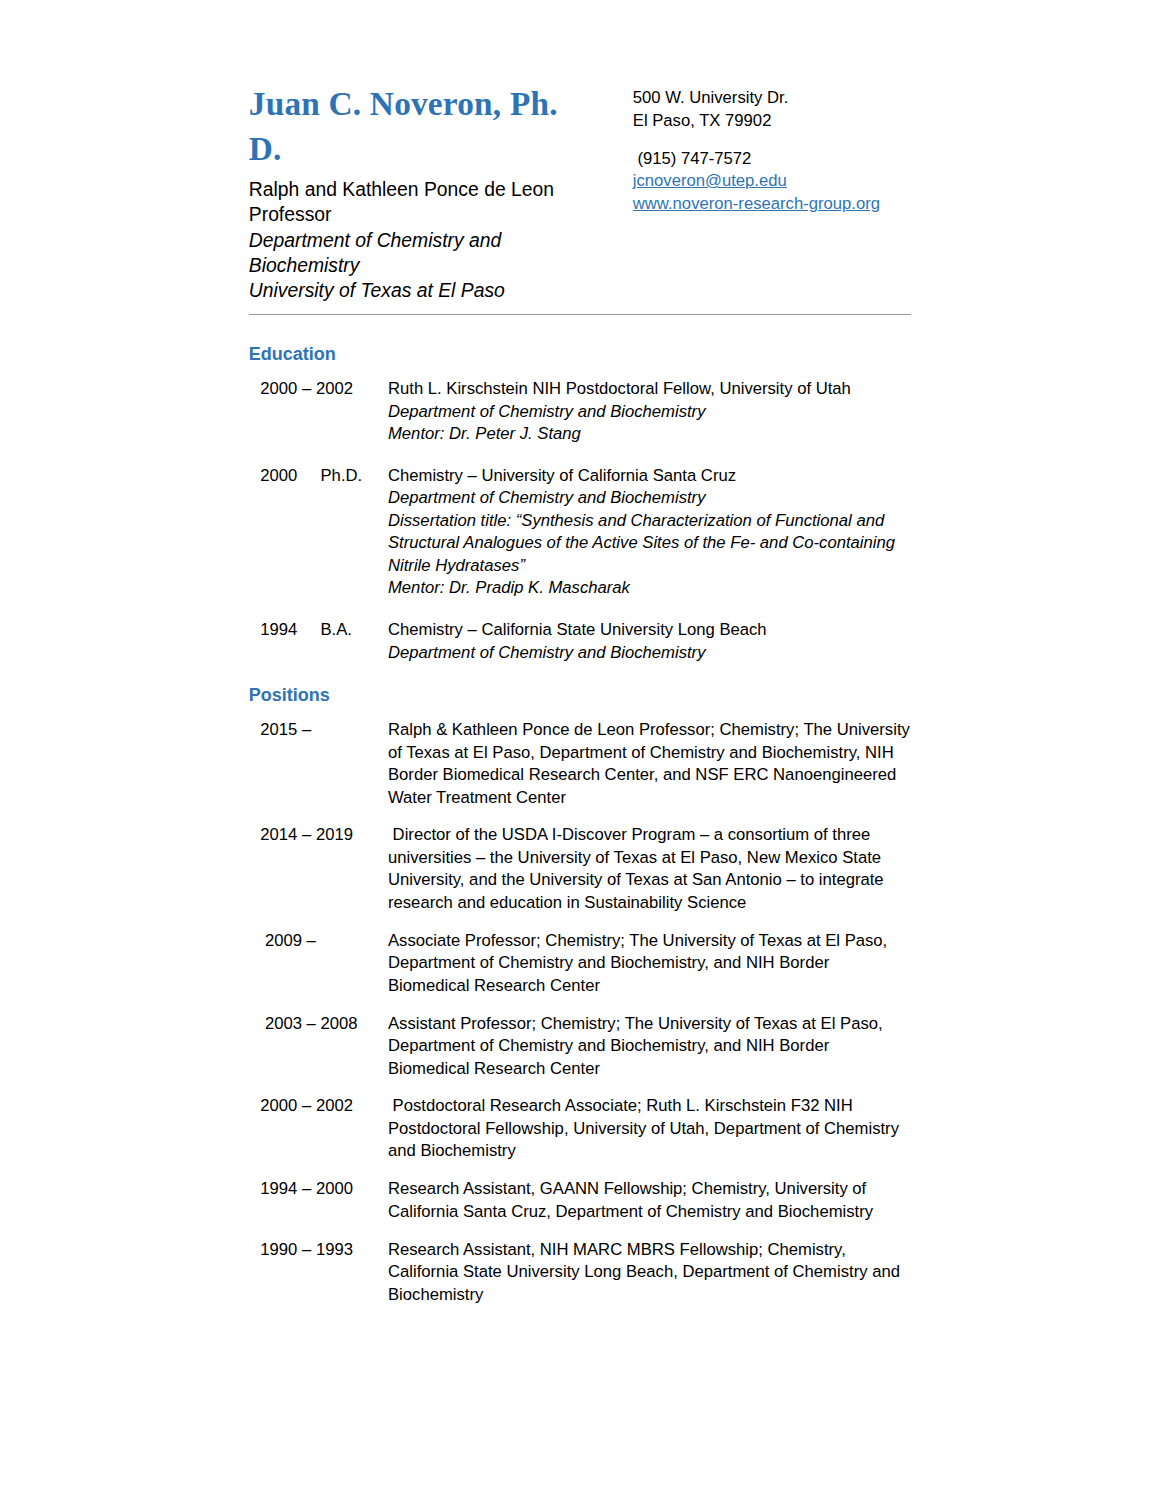Juan C. Noveron, Ph. D.
Ralph and Kathleen Ponce de Leon Professor
Department of Chemistry and Biochemistry
University of Texas at El Paso
500 W. University Dr.
El Paso, TX 79902
(915) 747-7572
jcnoveron@utep.edu
www.noveron-research-group.org
Education
2000 – 2002
Ruth L. Kirschstein NIH Postdoctoral Fellow, University of Utah
Department of Chemistry and Biochemistry
Mentor: Dr. Peter J. Stang
2000 Ph.D.
Chemistry – University of California Santa Cruz
Department of Chemistry and Biochemistry
Dissertation title: “Synthesis and Characterization of Functional and Structural Analogues of the Active Sites of the Fe- and Co-containing Nitrile Hydratases”
Mentor: Dr. Pradip K. Mascharak
1994 B.A.
Chemistry – California State University Long Beach
Department of Chemistry and Biochemistry
Positions
2015 –
Ralph & Kathleen Ponce de Leon Professor; Chemistry; The University of Texas at El Paso, Department of Chemistry and Biochemistry, NIH Border Biomedical Research Center, and NSF ERC Nanoengineered Water Treatment Center
2014 – 2019
Director of the USDA I-Discover Program – a consortium of three universities – the University of Texas at El Paso, New Mexico State University, and the University of Texas at San Antonio – to integrate research and education in Sustainability Science
2009 –
Associate Professor; Chemistry; The University of Texas at El Paso, Department of Chemistry and Biochemistry, and NIH Border Biomedical Research Center
2003 – 2008
Assistant Professor; Chemistry; The University of Texas at El Paso, Department of Chemistry and Biochemistry, and NIH Border Biomedical Research Center
2000 – 2002
Postdoctoral Research Associate; Ruth L. Kirschstein F32 NIH Postdoctoral Fellowship, University of Utah, Department of Chemistry and Biochemistry
1994 – 2000
Research Assistant, GAANN Fellowship; Chemistry, University of California Santa Cruz, Department of Chemistry and Biochemistry
1990 – 1993
Research Assistant, NIH MARC MBRS Fellowship; Chemistry, California State University Long Beach, Department of Chemistry and Biochemistry